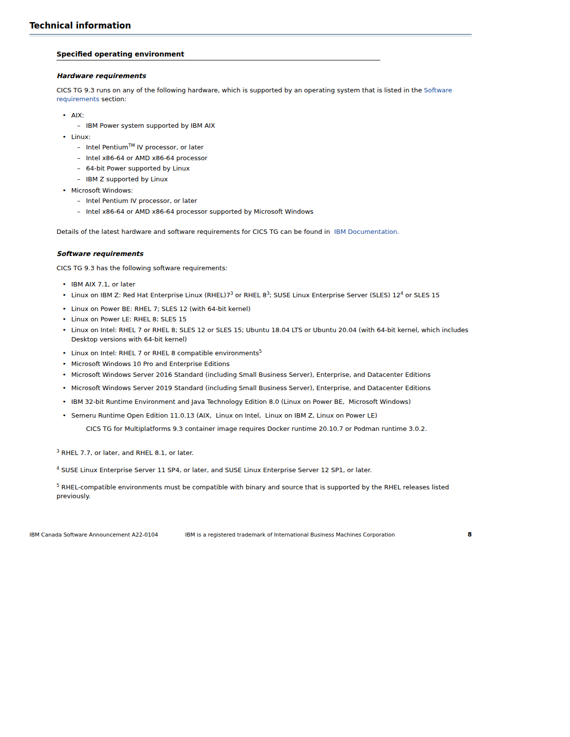Technical information
Specified operating environment
Hardware requirements
CICS TG 9.3 runs on any of the following hardware, which is supported by an operating system that is listed in the Software requirements section:
AIX:
IBM Power system supported by IBM AIX
Linux:
Intel PentiumTM IV processor, or later
Intel x86-64 or AMD x86-64 processor
64-bit Power supported by Linux
IBM Z supported by Linux
Microsoft Windows:
Intel Pentium IV processor, or later
Intel x86-64 or AMD x86-64 processor supported by Microsoft Windows
Details of the latest hardware and software requirements for CICS TG can be found in IBM Documentation.
Software requirements
CICS TG 9.3 has the following software requirements:
IBM AIX 7.1, or later
Linux on IBM Z: Red Hat Enterprise Linux (RHEL)73 or RHEL 83; SUSE Linux Enterprise Server (SLES) 124 or SLES 15
Linux on Power BE: RHEL 7; SLES 12 (with 64-bit kernel)
Linux on Power LE: RHEL 8; SLES 15
Linux on Intel: RHEL 7 or RHEL 8; SLES 12 or SLES 15; Ubuntu 18.04 LTS or Ubuntu 20.04 (with 64-bit kernel, which includes Desktop versions with 64-bit kernel)
Linux on Intel: RHEL 7 or RHEL 8 compatible environments5
Microsoft Windows 10 Pro and Enterprise Editions
Microsoft Windows Server 2016 Standard (including Small Business Server), Enterprise, and Datacenter Editions
Microsoft Windows Server 2019 Standard (including Small Business Server), Enterprise, and Datacenter Editions
IBM 32-bit Runtime Environment and Java Technology Edition 8.0 (Linux on Power BE, Microsoft Windows)
Semeru Runtime Open Edition 11.0.13 (AIX, Linux on Intel, Linux on IBM Z, Linux on Power LE)
CICS TG for Multiplatforms 9.3 container image requires Docker runtime 20.10.7 or Podman runtime 3.0.2.
3 RHEL 7.7, or later, and RHEL 8.1, or later.
4 SUSE Linux Enterprise Server 11 SP4, or later, and SUSE Linux Enterprise Server 12 SP1, or later.
5 RHEL-compatible environments must be compatible with binary and source that is supported by the RHEL releases listed previously.
IBM Canada Software Announcement A22-0104 IBM is a registered trademark of International Business Machines Corporation 8